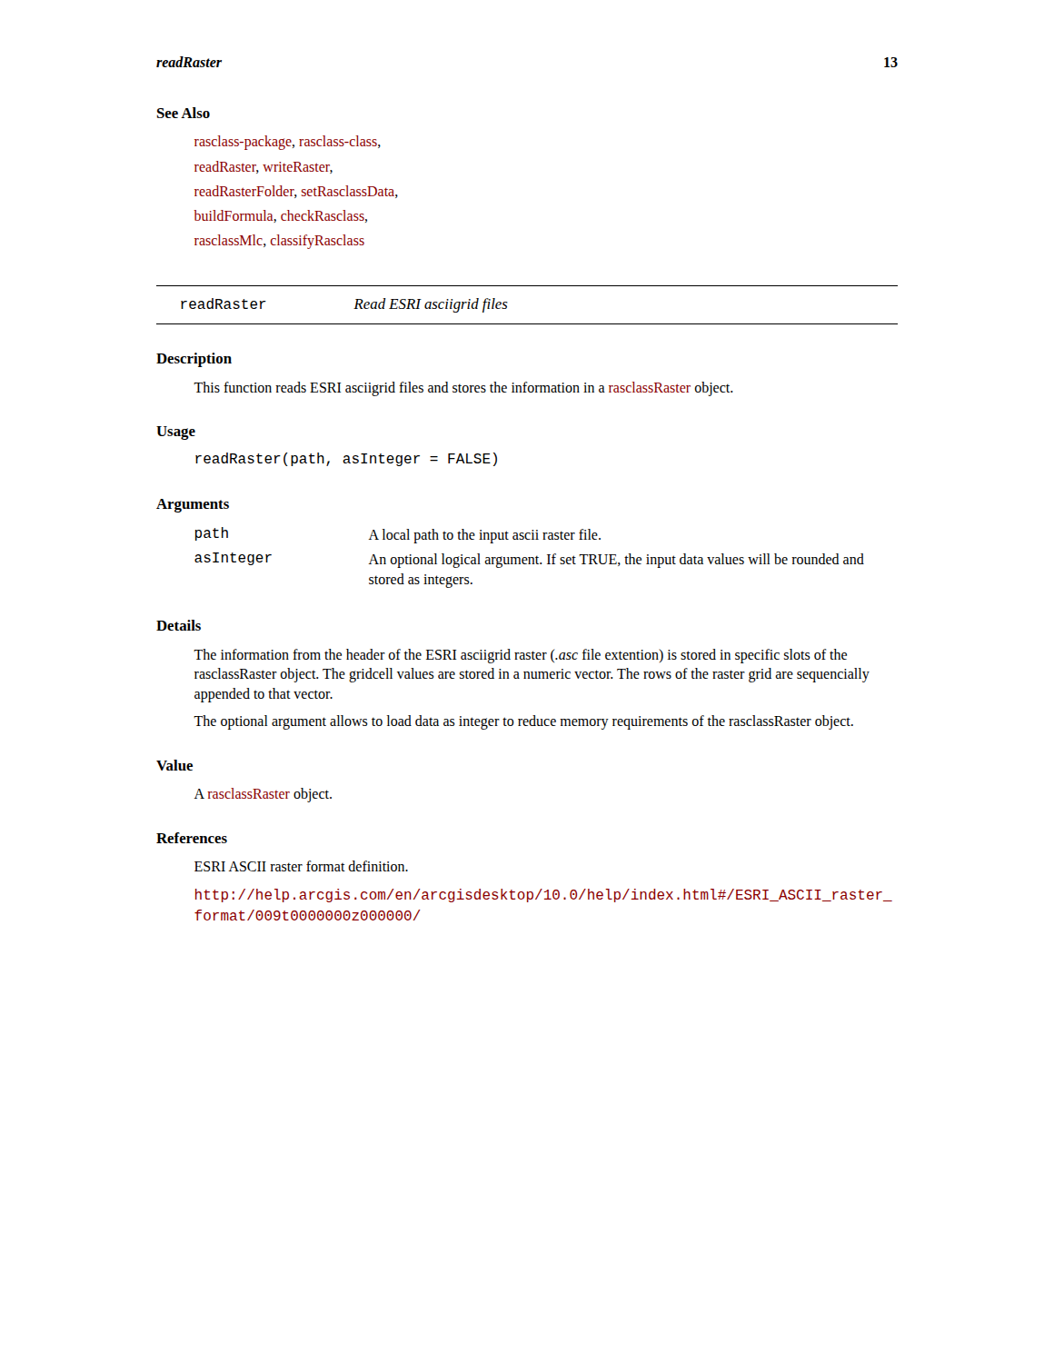readRaster 13
See Also
rasclass-package, rasclass-class,
readRaster, writeRaster,
readRasterFolder, setRasclassData,
buildFormula, checkRasclass,
rasclassMlc, classifyRasclass
readRaster Read ESRI asciigrid files
Description
This function reads ESRI asciigrid files and stores the information in a rasclassRaster object.
Usage
readRaster(path, asInteger = FALSE)
Arguments
| path | A local path to the input ascii raster file. |
| asInteger | An optional logical argument. If set TRUE, the input data values will be rounded and stored as integers. |
Details
The information from the header of the ESRI asciigrid raster (.asc file extention) is stored in specific slots of the rasclassRaster object. The gridcell values are stored in a numeric vector. The rows of the raster grid are sequencially appended to that vector.
The optional argument allows to load data as integer to reduce memory requirements of the rasclassRaster object.
Value
A rasclassRaster object.
References
ESRI ASCII raster format definition.
http://help.arcgis.com/en/arcgisdesktop/10.0/help/index.html#/ESRI_ASCII_raster_format/009t0000000z000000/